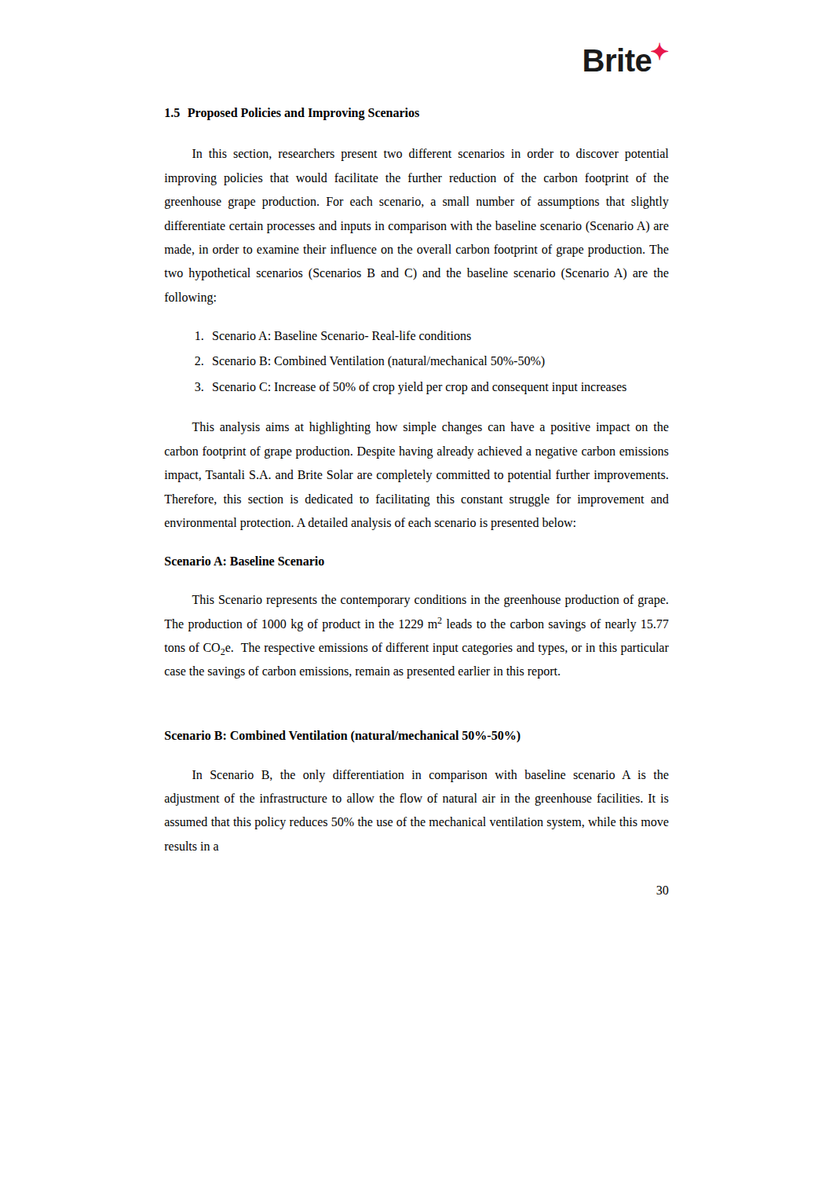Brite✦
1.5 Proposed Policies and Improving Scenarios
In this section, researchers present two different scenarios in order to discover potential improving policies that would facilitate the further reduction of the carbon footprint of the greenhouse grape production. For each scenario, a small number of assumptions that slightly differentiate certain processes and inputs in comparison with the baseline scenario (Scenario A) are made, in order to examine their influence on the overall carbon footprint of grape production. The two hypothetical scenarios (Scenarios B and C) and the baseline scenario (Scenario A) are the following:
Scenario A: Baseline Scenario- Real-life conditions
Scenario B: Combined Ventilation (natural/mechanical 50%-50%)
Scenario C: Increase of 50% of crop yield per crop and consequent input increases
This analysis aims at highlighting how simple changes can have a positive impact on the carbon footprint of grape production. Despite having already achieved a negative carbon emissions impact, Tsantali S.A. and Brite Solar are completely committed to potential further improvements. Therefore, this section is dedicated to facilitating this constant struggle for improvement and environmental protection. A detailed analysis of each scenario is presented below:
Scenario A: Baseline Scenario
This Scenario represents the contemporary conditions in the greenhouse production of grape. The production of 1000 kg of product in the 1229 m2 leads to the carbon savings of nearly 15.77 tons of CO2e. The respective emissions of different input categories and types, or in this particular case the savings of carbon emissions, remain as presented earlier in this report.
Scenario B: Combined Ventilation (natural/mechanical 50%-50%)
In Scenario B, the only differentiation in comparison with baseline scenario A is the adjustment of the infrastructure to allow the flow of natural air in the greenhouse facilities. It is assumed that this policy reduces 50% the use of the mechanical ventilation system, while this move results in a
30